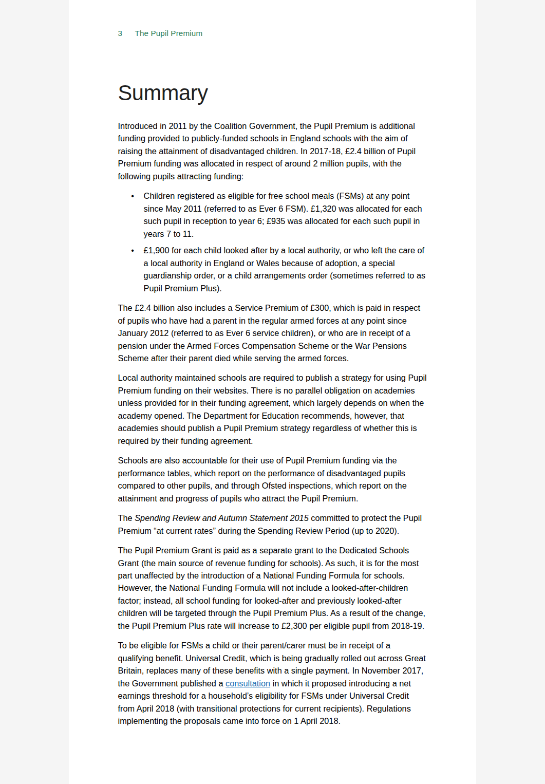3 The Pupil Premium
Summary
Introduced in 2011 by the Coalition Government, the Pupil Premium is additional funding provided to publicly-funded schools in England schools with the aim of raising the attainment of disadvantaged children. In 2017-18, £2.4 billion of Pupil Premium funding was allocated in respect of around 2 million pupils, with the following pupils attracting funding:
Children registered as eligible for free school meals (FSMs) at any point since May 2011 (referred to as Ever 6 FSM). £1,320 was allocated for each such pupil in reception to year 6; £935 was allocated for each such pupil in years 7 to 11.
£1,900 for each child looked after by a local authority, or who left the care of a local authority in England or Wales because of adoption, a special guardianship order, or a child arrangements order (sometimes referred to as Pupil Premium Plus).
The £2.4 billion also includes a Service Premium of £300, which is paid in respect of pupils who have had a parent in the regular armed forces at any point since January 2012 (referred to as Ever 6 service children), or who are in receipt of a pension under the Armed Forces Compensation Scheme or the War Pensions Scheme after their parent died while serving the armed forces.
Local authority maintained schools are required to publish a strategy for using Pupil Premium funding on their websites. There is no parallel obligation on academies unless provided for in their funding agreement, which largely depends on when the academy opened. The Department for Education recommends, however, that academies should publish a Pupil Premium strategy regardless of whether this is required by their funding agreement.
Schools are also accountable for their use of Pupil Premium funding via the performance tables, which report on the performance of disadvantaged pupils compared to other pupils, and through Ofsted inspections, which report on the attainment and progress of pupils who attract the Pupil Premium.
The Spending Review and Autumn Statement 2015 committed to protect the Pupil Premium “at current rates” during the Spending Review Period (up to 2020).
The Pupil Premium Grant is paid as a separate grant to the Dedicated Schools Grant (the main source of revenue funding for schools). As such, it is for the most part unaffected by the introduction of a National Funding Formula for schools. However, the National Funding Formula will not include a looked-after-children factor; instead, all school funding for looked-after and previously looked-after children will be targeted through the Pupil Premium Plus. As a result of the change, the Pupil Premium Plus rate will increase to £2,300 per eligible pupil from 2018-19.
To be eligible for FSMs a child or their parent/carer must be in receipt of a qualifying benefit. Universal Credit, which is being gradually rolled out across Great Britain, replaces many of these benefits with a single payment. In November 2017, the Government published a consultation in which it proposed introducing a net earnings threshold for a household’s eligibility for FSMs under Universal Credit from April 2018 (with transitional protections for current recipients). Regulations implementing the proposals came into force on 1 April 2018.